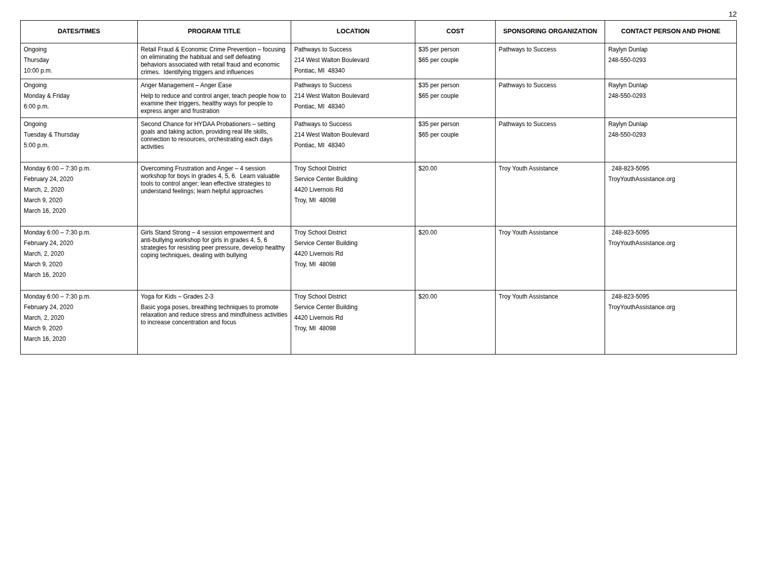12
| DATES/TIMES | PROGRAM TITLE | LOCATION | COST | SPONSORING ORGANIZATION | CONTACT PERSON AND PHONE |
| --- | --- | --- | --- | --- | --- |
| Ongoing Thursday 10:00 p.m. | Retail Fraud & Economic Crime Prevention – focusing on eliminating the habitual and self defeating behaviors associated with retail fraud and economic crimes. Identifying triggers and influences | Pathways to Success 214 West Walton Boulevard Pontiac, MI 48340 | $35 per person $65 per couple | Pathways to Success | Raylyn Dunlap 248-550-0293 |
| Ongoing Monday & Friday 6:00 p.m. | Anger Management – Anger Ease Help to reduce and control anger, teach people how to examine their triggers, healthy ways for people to express anger and frustration | Pathways to Success 214 West Walton Boulevard Pontiac, MI 48340 | $35 per person $65 per couple | Pathways to Success | Raylyn Dunlap 248-550-0293 |
| Ongoing Tuesday & Thursday 5:00 p.m. | Second Chance for HYDAA Probationers – setting goals and taking action, providing real life skills, connection to resources, orchestrating each days activities | Pathways to Success 214 West Walton Boulevard Pontiac, MI 48340 | $35 per person $65 per couple | Pathways to Success | Raylyn Dunlap 248-550-0293 |
| Monday 6:00 – 7:30 p.m. February 24, 2020 March, 2, 2020 March 9, 2020 March 16, 2020 | Overcoming Frustration and Anger – 4 session workshop for boys in grades 4, 5, 6. Learn valuable tools to control anger; lean effective strategies to understand feelings; learn helpful approaches | Troy School District Service Center Building 4420 Livernois Rd Troy, MI 48098 | $20.00 | Troy Youth Assistance | 248-823-5095 TroyYouthAssistance.org |
| Monday 6:00 – 7:30 p.m. February 24, 2020 March, 2, 2020 March 9, 2020 March 16, 2020 | Girls Stand Strong – 4 session empowerment and anti-bullying workshop for girls in grades 4, 5, 6 strategies for resisting peer pressure, develop healthy coping techniques, dealing with bullying | Troy School District Service Center Building 4420 Livernois Rd Troy, MI 48098 | $20.00 | Troy Youth Assistance | 248-823-5095 TroyYouthAssistance.org |
| Monday 6:00 – 7:30 p.m. February 24, 2020 March, 2, 2020 March 9, 2020 March 16, 2020 | Yoga for Kids – Grades 2-3 Basic yoga poses, breathing techniques to promote relaxation and reduce stress and mindfulness activities to increase concentration and focus | Troy School District Service Center Building 4420 Livernois Rd Troy, MI 48098 | $20.00 | Troy Youth Assistance | 248-823-5095 TroyYouthAssistance.org |